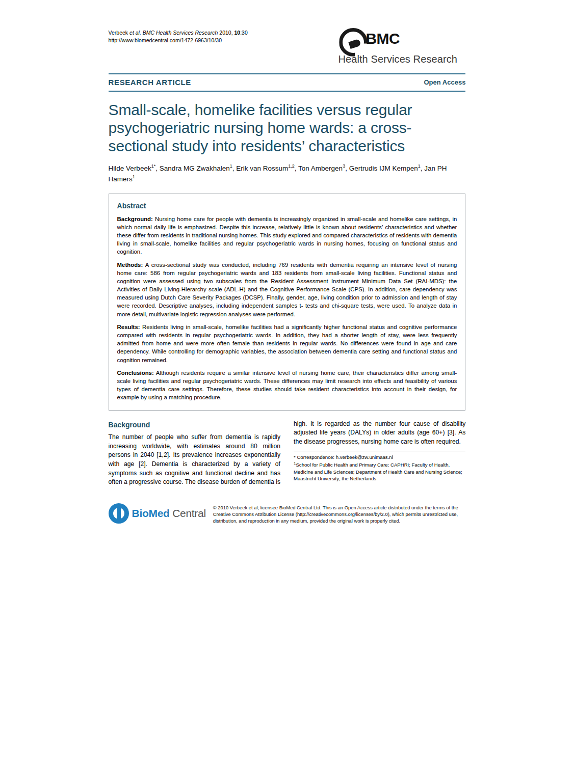Verbeek et al. BMC Health Services Research 2010, 10:30
http://www.biomedcentral.com/1472-6963/10/30
BMC
Health Services Research
Research article
Open Access
Small-scale, homelike facilities versus regular psychogeriatric nursing home wards: a cross-sectional study into residents’ characteristics
Hilde Verbeek1*, Sandra MG Zwakhalen1, Erik van Rossum1,2, Ton Ambergen3, Gertrudis IJM Kempen1, Jan PH Hamers1
Abstract
Background: Nursing home care for people with dementia is increasingly organized in small-scale and homelike care settings, in which normal daily life is emphasized. Despite this increase, relatively little is known about residents’ characteristics and whether these differ from residents in traditional nursing homes. This study explored and compared characteristics of residents with dementia living in small-scale, homelike facilities and regular psychogeriatric wards in nursing homes, focusing on functional status and cognition.
Methods: A cross-sectional study was conducted, including 769 residents with dementia requiring an intensive level of nursing home care: 586 from regular psychogeriatric wards and 183 residents from small-scale living facilities. Functional status and cognition were assessed using two subscales from the Resident Assessment Instrument Minimum Data Set (RAI-MDS): the Activities of Daily Living-Hierarchy scale (ADL-H) and the Cognitive Performance Scale (CPS). In addition, care dependency was measured using Dutch Care Severity Packages (DCSP). Finally, gender, age, living condition prior to admission and length of stay were recorded. Descriptive analyses, including independent samples t- tests and chi-square tests, were used. To analyze data in more detail, multivariate logistic regression analyses were performed.
Results: Residents living in small-scale, homelike facilities had a significantly higher functional status and cognitive performance compared with residents in regular psychogeriatric wards. In addition, they had a shorter length of stay, were less frequently admitted from home and were more often female than residents in regular wards. No differences were found in age and care dependency. While controlling for demographic variables, the association between dementia care setting and functional status and cognition remained.
Conclusions: Although residents require a similar intensive level of nursing home care, their characteristics differ among small-scale living facilities and regular psychogeriatric wards. These differences may limit research into effects and feasibility of various types of dementia care settings. Therefore, these studies should take resident characteristics into account in their design, for example by using a matching procedure.
Background
The number of people who suffer from dementia is rapidly increasing worldwide, with estimates around 80 million persons in 2040 [1,2]. Its prevalence increases exponentially with age [2]. Dementia is characterized by a variety of symptoms such as cognitive and functional decline and has often a progressive course. The disease burden of dementia is high. It is regarded as the number four cause of disability adjusted life years (DALYs) in older adults (age 60+) [3]. As the disease progresses, nursing home care is often required.
* Correspondence: h.verbeek@zw.unimaas.nl
1School for Public Health and Primary Care: CAPHRI; Faculty of Health, Medicine and Life Sciences; Department of Health Care and Nursing Science; Maastricht University; the Netherlands
BioMed Central
© 2010 Verbeek et al; licensee BioMed Central Ltd. This is an Open Access article distributed under the terms of the Creative Commons Attribution License (http://creativecommons.org/licenses/by/2.0), which permits unrestricted use, distribution, and reproduction in any medium, provided the original work is properly cited.